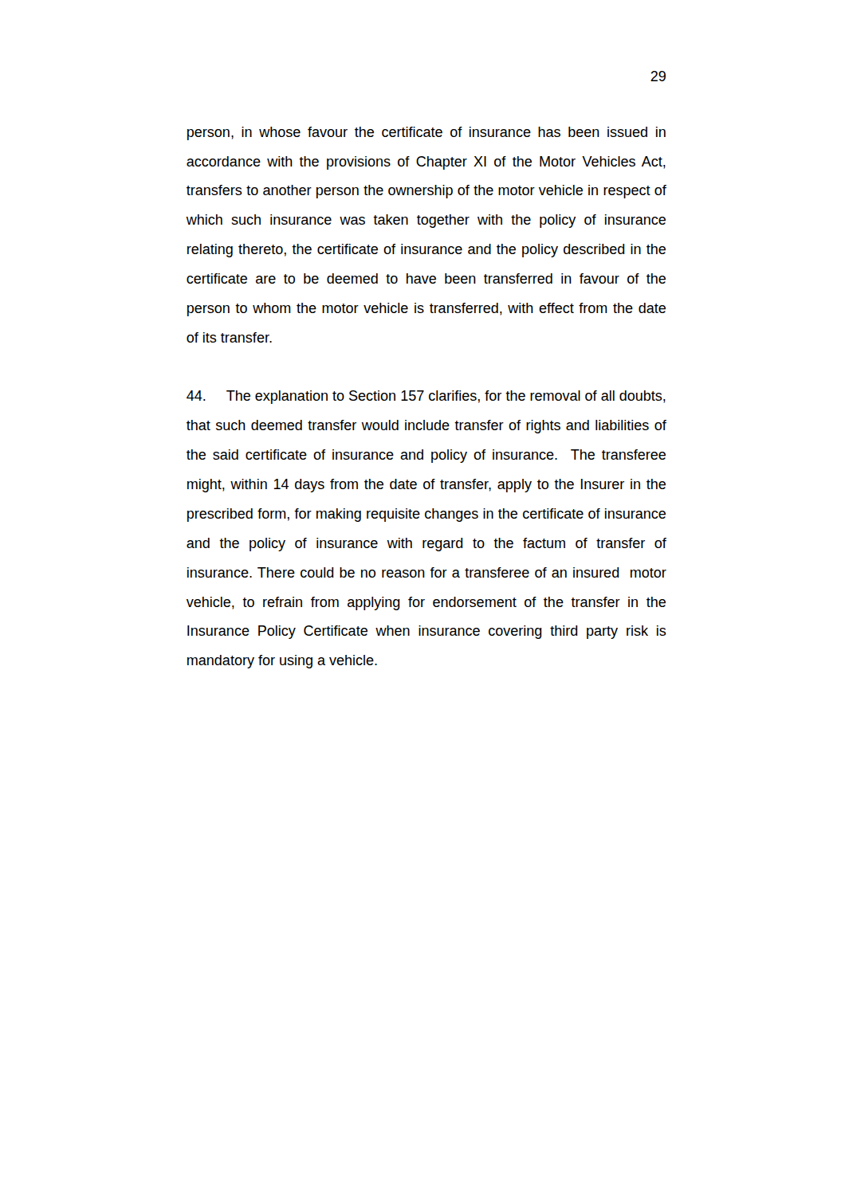29
person, in whose favour the certificate of insurance has been issued in accordance with the provisions of Chapter XI of the Motor Vehicles Act, transfers to another person the ownership of the motor vehicle in respect of which such insurance was taken together with the policy of insurance relating thereto, the certificate of insurance and the policy described in the certificate are to be deemed to have been transferred in favour of the person to whom the motor vehicle is transferred, with effect from the date of its transfer.
44. The explanation to Section 157 clarifies, for the removal of all doubts, that such deemed transfer would include transfer of rights and liabilities of the said certificate of insurance and policy of insurance. The transferee might, within 14 days from the date of transfer, apply to the Insurer in the prescribed form, for making requisite changes in the certificate of insurance and the policy of insurance with regard to the factum of transfer of insurance. There could be no reason for a transferee of an insured motor vehicle, to refrain from applying for endorsement of the transfer in the Insurance Policy Certificate when insurance covering third party risk is mandatory for using a vehicle.